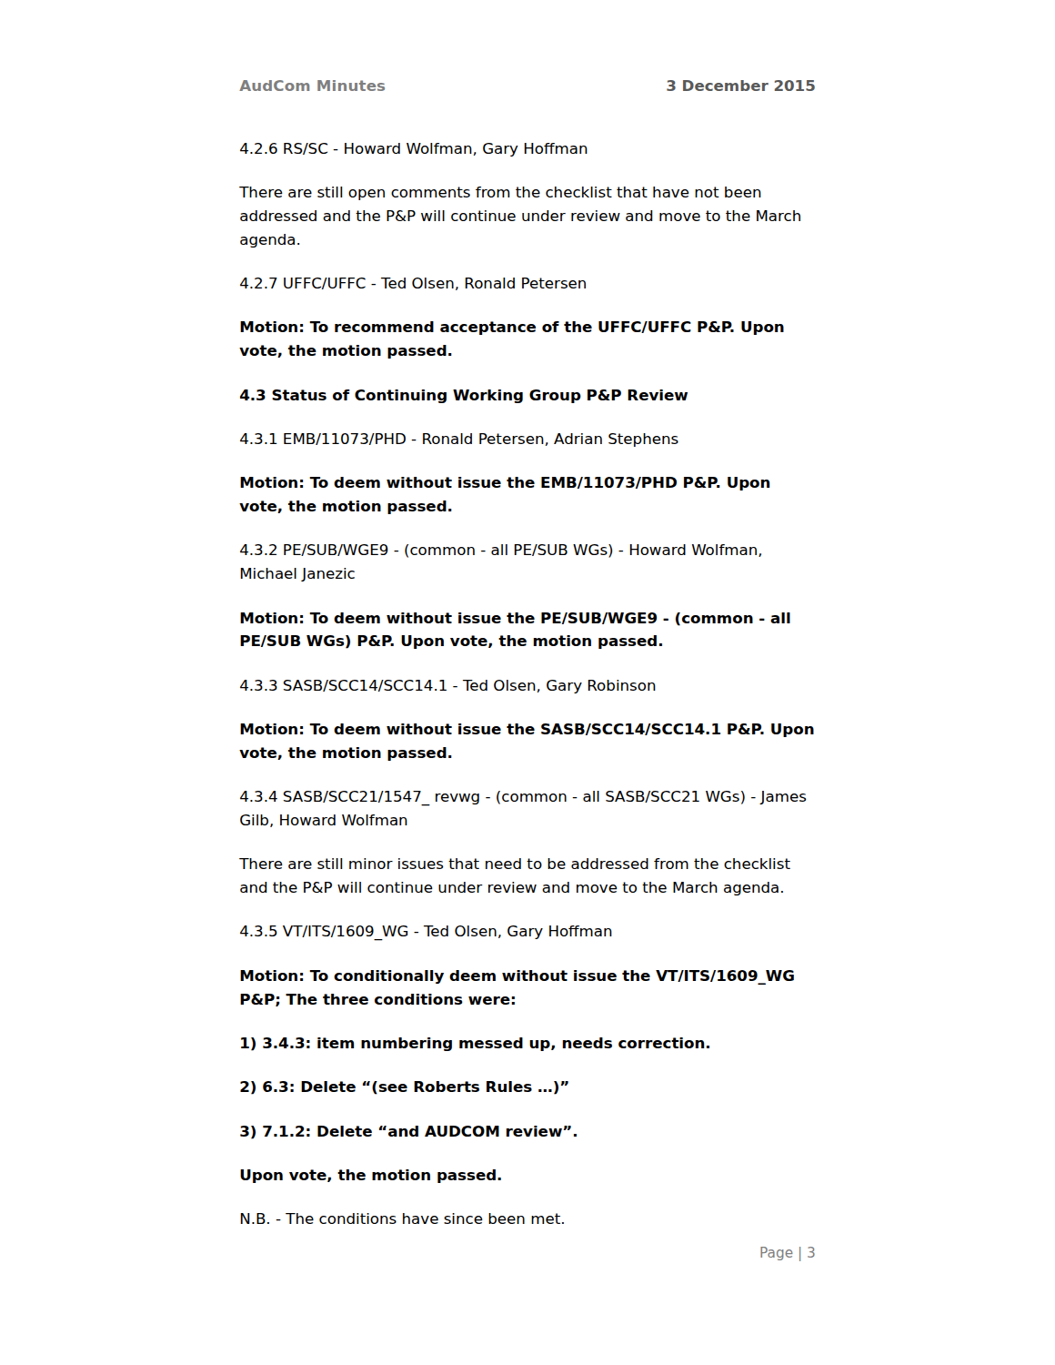AudCom Minutes
3 December 2015
4.2.6 RS/SC - Howard Wolfman, Gary Hoffman
There are still open comments from the checklist that have not been addressed and the P&P will continue under review and move to the March agenda.
4.2.7 UFFC/UFFC - Ted Olsen, Ronald Petersen
Motion: To recommend acceptance of the UFFC/UFFC P&P. Upon vote, the motion passed.
4.3 Status of Continuing Working Group P&P Review
4.3.1 EMB/11073/PHD - Ronald Petersen, Adrian Stephens
Motion: To deem without issue the EMB/11073/PHD P&P. Upon vote, the motion passed.
4.3.2 PE/SUB/WGE9 - (common - all PE/SUB WGs) - Howard Wolfman, Michael Janezic
Motion: To deem without issue the PE/SUB/WGE9 - (common - all PE/SUB WGs) P&P. Upon vote, the motion passed.
4.3.3 SASB/SCC14/SCC14.1 - Ted Olsen, Gary Robinson
Motion: To deem without issue the SASB/SCC14/SCC14.1 P&P. Upon vote, the motion passed.
4.3.4 SASB/SCC21/1547_ revwg - (common - all SASB/SCC21 WGs) - James Gilb, Howard Wolfman
There are still minor issues that need to be addressed from the checklist and the P&P will continue under review and move to the March agenda.
4.3.5 VT/ITS/1609_WG - Ted Olsen, Gary Hoffman
Motion: To conditionally deem without issue the VT/ITS/1609_WG P&P; The three conditions were:
1) 3.4.3: item numbering messed up, needs correction.
2) 6.3: Delete “(see Roberts Rules …)”
3) 7.1.2: Delete “and AUDCOM review”.
Upon vote, the motion passed.
N.B. - The conditions have since been met.
Page | 3